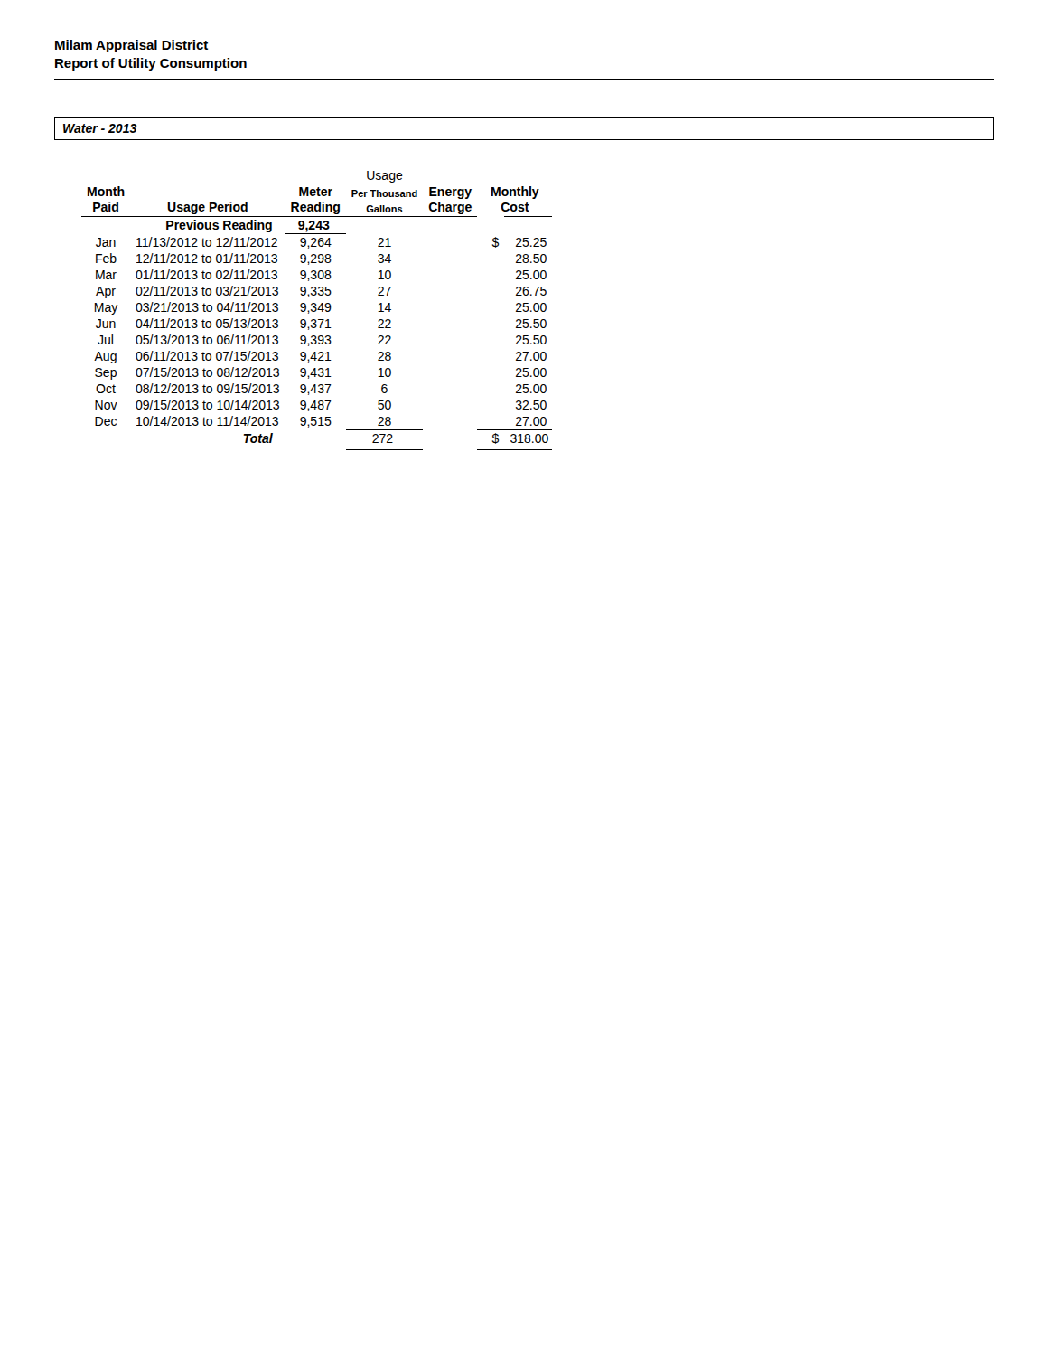Milam Appraisal District
Report of Utility Consumption
Water - 2013
| | | | Usage | | | |
| --- | --- | --- | --- | --- | --- | --- |
| Month | | Meter | Per Thousand | Energy | Monthly |
| Paid | Usage Period | Reading | Gallons | Charge | Cost |
| | Previous Reading | 9,243 | | | | |
| Jan | 11/13/2012 to 12/11/2012 | 9,264 | 21 | | $ | 25.25 |
| Feb | 12/11/2012 to 01/11/2013 | 9,298 | 34 | | | 28.50 |
| Mar | 01/11/2013 to 02/11/2013 | 9,308 | 10 | | | 25.00 |
| Apr | 02/11/2013 to 03/21/2013 | 9,335 | 27 | | | 26.75 |
| May | 03/21/2013 to 04/11/2013 | 9,349 | 14 | | | 25.00 |
| Jun | 04/11/2013 to 05/13/2013 | 9,371 | 22 | | | 25.50 |
| Jul | 05/13/2013 to 06/11/2013 | 9,393 | 22 | | | 25.50 |
| Aug | 06/11/2013 to 07/15/2013 | 9,421 | 28 | | | 27.00 |
| Sep | 07/15/2013 to 08/12/2013 | 9,431 | 10 | | | 25.00 |
| Oct | 08/12/2013 to 09/15/2013 | 9,437 | 6 | | | 25.00 |
| Nov | 09/15/2013 to 10/14/2013 | 9,487 | 50 | | | 32.50 |
| Dec | 10/14/2013 to 11/14/2013 | 9,515 | 28 | | | 27.00 |
| | Total | | 272 | | $ | 318.00 |